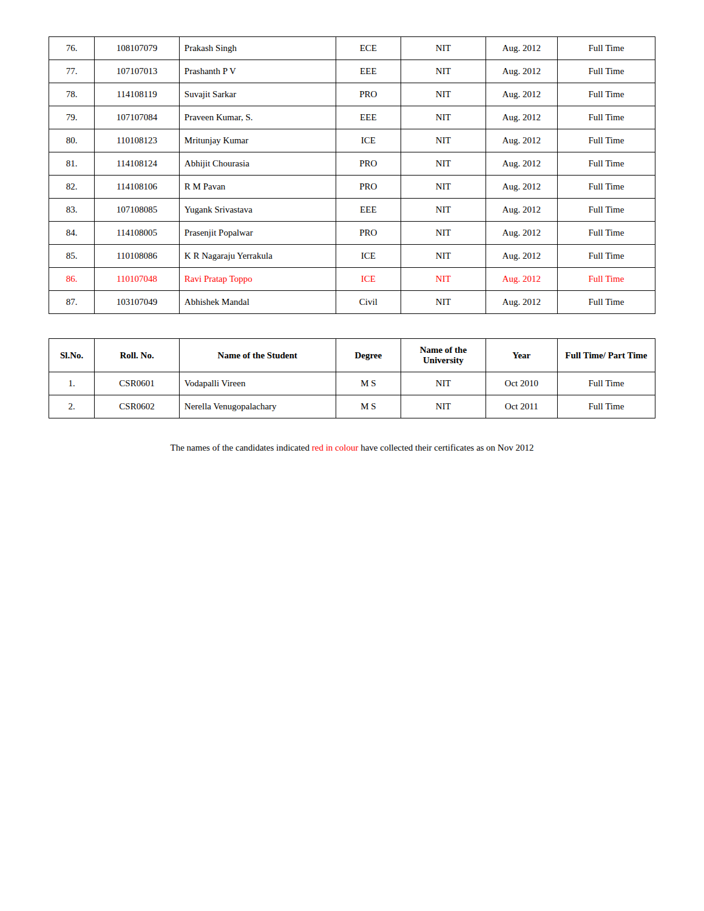| 76. | 108107079 | Prakash Singh | ECE | NIT | Aug. 2012 | Full Time |
| 77. | 107107013 | Prashanth P V | EEE | NIT | Aug. 2012 | Full Time |
| 78. | 114108119 | Suvajit Sarkar | PRO | NIT | Aug. 2012 | Full Time |
| 79. | 107107084 | Praveen Kumar, S. | EEE | NIT | Aug. 2012 | Full Time |
| 80. | 110108123 | Mritunjay Kumar | ICE | NIT | Aug. 2012 | Full Time |
| 81. | 114108124 | Abhijit Chourasia | PRO | NIT | Aug. 2012 | Full Time |
| 82. | 114108106 | R M Pavan | PRO | NIT | Aug. 2012 | Full Time |
| 83. | 107108085 | Yugank Srivastava | EEE | NIT | Aug. 2012 | Full Time |
| 84. | 114108005 | Prasenjit Popalwar | PRO | NIT | Aug. 2012 | Full Time |
| 85. | 110108086 | K R Nagaraju Yerrakula | ICE | NIT | Aug. 2012 | Full Time |
| 86. | 110107048 | Ravi Pratap Toppo | ICE | NIT | Aug. 2012 | Full Time |
| 87. | 103107049 | Abhishek Mandal | Civil | NIT | Aug. 2012 | Full Time |
| Sl.No. | Roll. No. | Name of the Student | Degree | Name of the University | Year | Full Time/ Part Time |
| --- | --- | --- | --- | --- | --- | --- |
| 1. | CSR0601 | Vodapalli Vireen | M S | NIT | Oct 2010 | Full Time |
| 2. | CSR0602 | Nerella Venugopalachary | M S | NIT | Oct 2011 | Full Time |
The names of the candidates indicated red in colour have collected their certificates as on Nov 2012